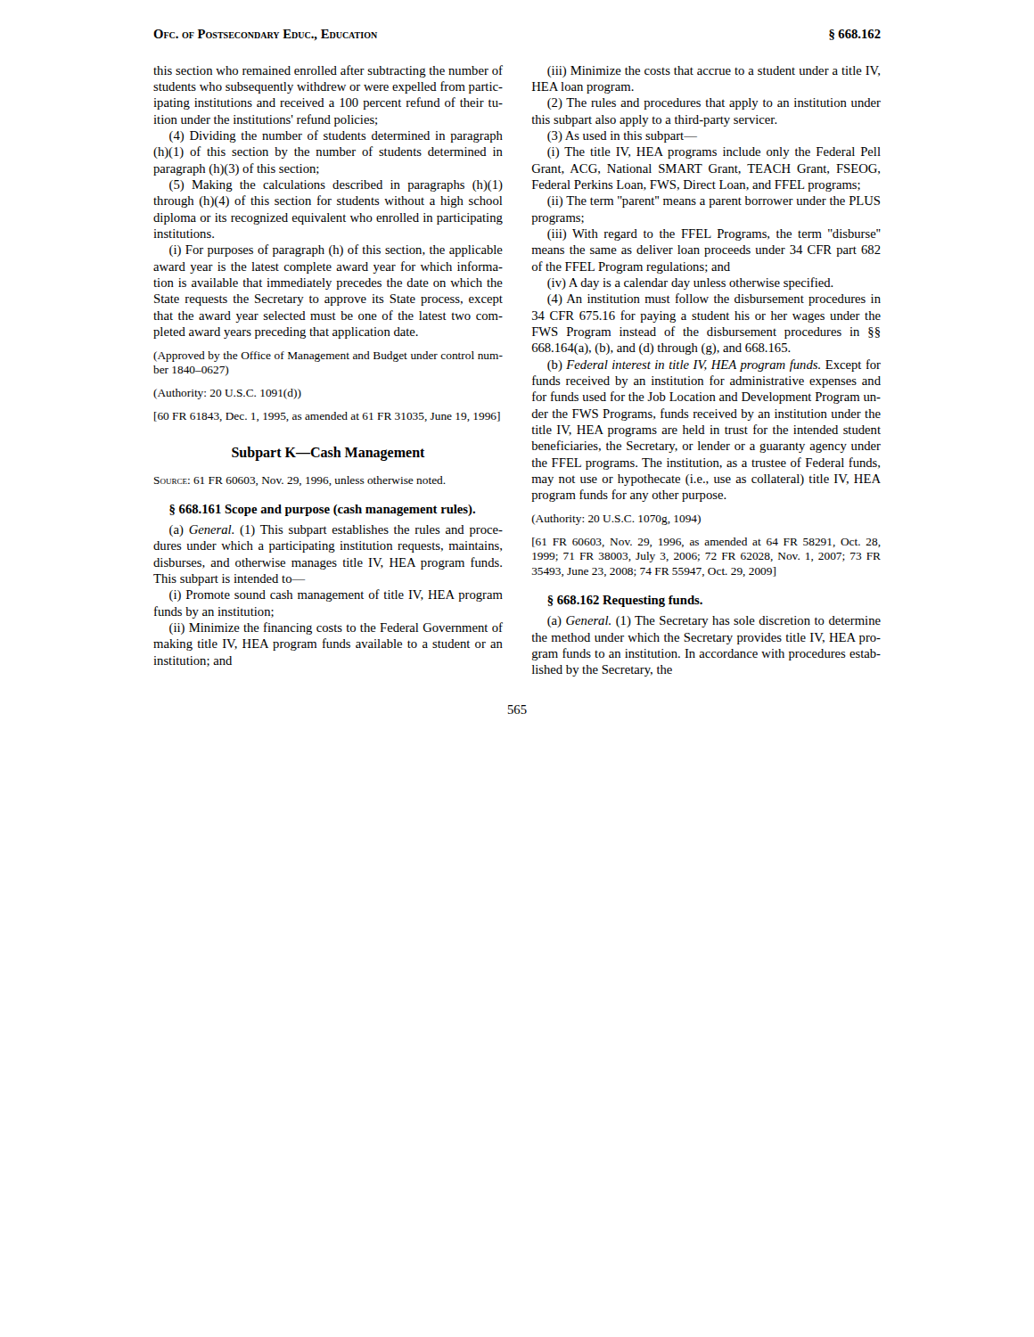Ofc. of Postsecondary Educ., Education § 668.162
this section who remained enrolled after subtracting the number of students who subsequently withdrew or were expelled from participating institutions and received a 100 percent refund of their tuition under the institutions' refund policies;
(4) Dividing the number of students determined in paragraph (h)(1) of this section by the number of students determined in paragraph (h)(3) of this section;
(5) Making the calculations described in paragraphs (h)(1) through (h)(4) of this section for students without a high school diploma or its recognized equivalent who enrolled in participating institutions.
(i) For purposes of paragraph (h) of this section, the applicable award year is the latest complete award year for which information is available that immediately precedes the date on which the State requests the Secretary to approve its State process, except that the award year selected must be one of the latest two completed award years preceding that application date.
(Approved by the Office of Management and Budget under control number 1840–0627)
(Authority: 20 U.S.C. 1091(d))
[60 FR 61843, Dec. 1, 1995, as amended at 61 FR 31035, June 19, 1996]
Subpart K—Cash Management
Source: 61 FR 60603, Nov. 29, 1996, unless otherwise noted.
§ 668.161 Scope and purpose (cash management rules).
(a) General. (1) This subpart establishes the rules and procedures under which a participating institution requests, maintains, disburses, and otherwise manages title IV, HEA program funds. This subpart is intended to—
(i) Promote sound cash management of title IV, HEA program funds by an institution;
(ii) Minimize the financing costs to the Federal Government of making title IV, HEA program funds available to a student or an institution; and
(iii) Minimize the costs that accrue to a student under a title IV, HEA loan program.
(2) The rules and procedures that apply to an institution under this subpart also apply to a third-party servicer.
(3) As used in this subpart—
(i) The title IV, HEA programs include only the Federal Pell Grant, ACG, National SMART Grant, TEACH Grant, FSEOG, Federal Perkins Loan, FWS, Direct Loan, and FFEL programs;
(ii) The term ''parent'' means a parent borrower under the PLUS programs;
(iii) With regard to the FFEL Programs, the term ''disburse'' means the same as deliver loan proceeds under 34 CFR part 682 of the FFEL Program regulations; and
(iv) A day is a calendar day unless otherwise specified.
(4) An institution must follow the disbursement procedures in 34 CFR 675.16 for paying a student his or her wages under the FWS Program instead of the disbursement procedures in §§ 668.164(a), (b), and (d) through (g), and 668.165.
(b) Federal interest in title IV, HEA program funds. Except for funds received by an institution for administrative expenses and for funds used for the Job Location and Development Program under the FWS Programs, funds received by an institution under the title IV, HEA programs are held in trust for the intended student beneficiaries, the Secretary, or lender or a guaranty agency under the FFEL programs. The institution, as a trustee of Federal funds, may not use or hypothecate (i.e., use as collateral) title IV, HEA program funds for any other purpose.
(Authority: 20 U.S.C. 1070g, 1094)
[61 FR 60603, Nov. 29, 1996, as amended at 64 FR 58291, Oct. 28, 1999; 71 FR 38003, July 3, 2006; 72 FR 62028, Nov. 1, 2007; 73 FR 35493, June 23, 2008; 74 FR 55947, Oct. 29, 2009]
§ 668.162 Requesting funds.
(a) General. (1) The Secretary has sole discretion to determine the method under which the Secretary provides title IV, HEA program funds to an institution. In accordance with procedures established by the Secretary, the
565